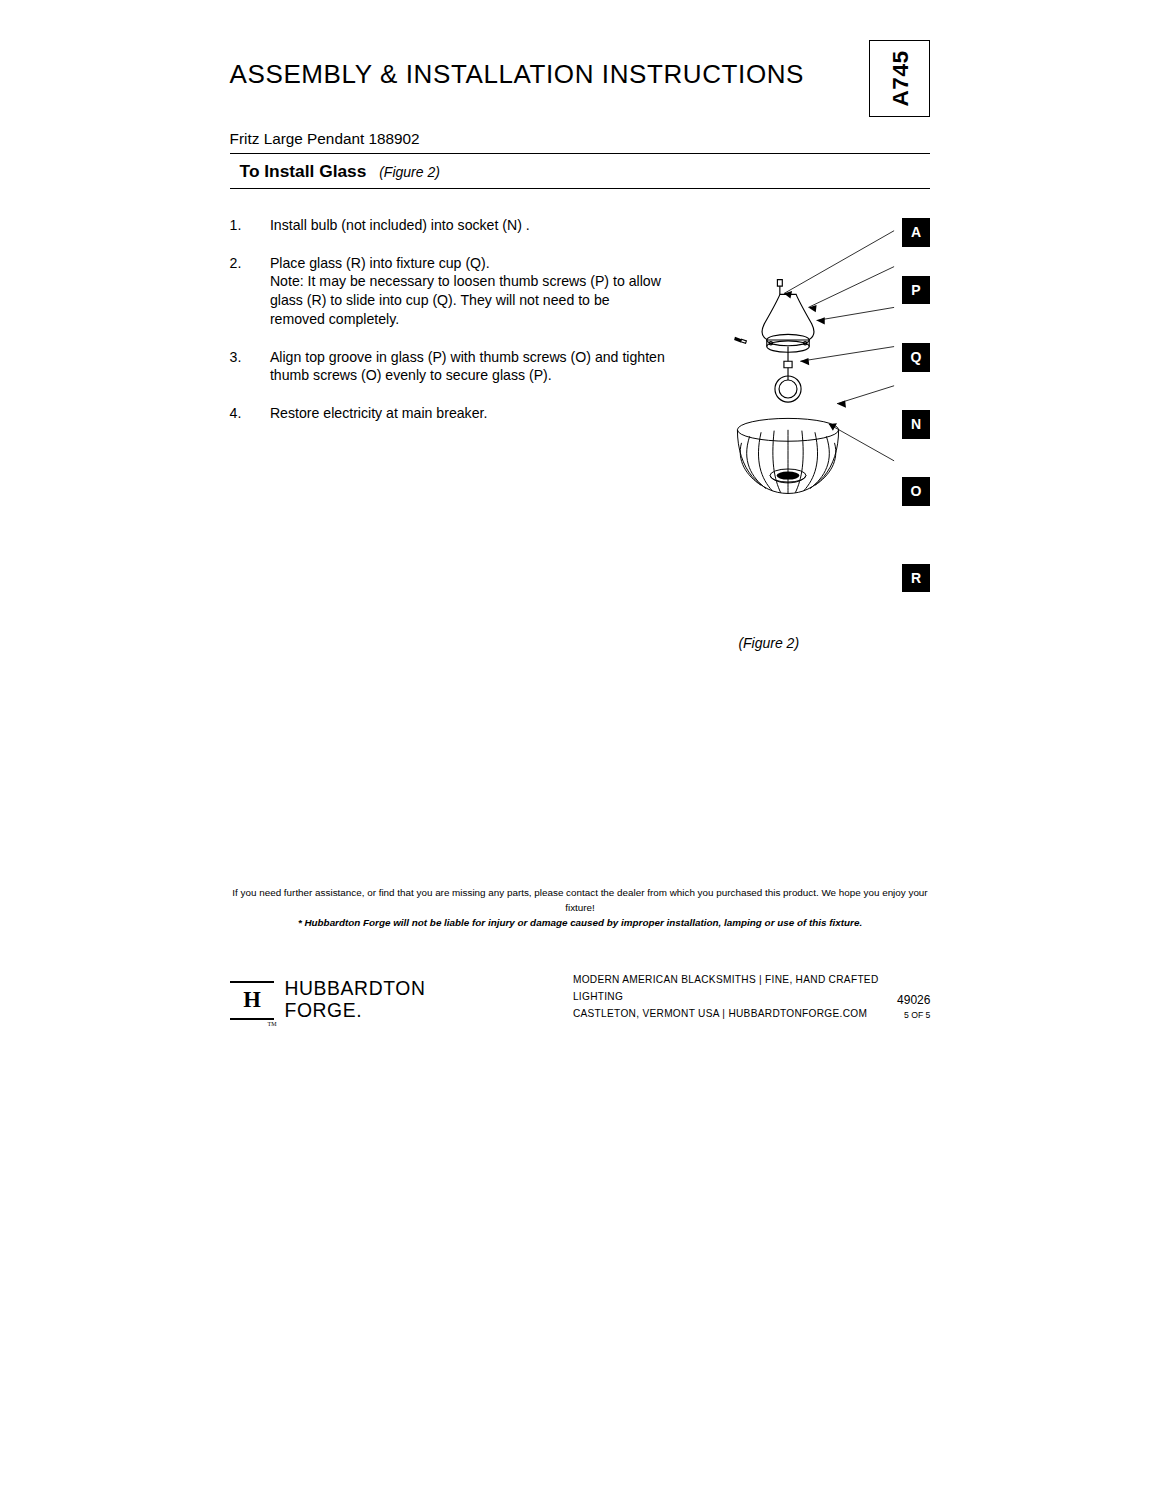ASSEMBLY & INSTALLATION INSTRUCTIONS
A745
Fritz Large Pendant 188902
To Install Glass (Figure 2)
1. Install bulb (not included) into socket (N) .
2. Place glass (R) into fixture cup (Q). Note: It may be necessary to loosen thumb screws (P) to allow glass (R) to slide into cup (Q). They will not need to be removed completely.
3. Align top groove in glass (P) with thumb screws (O) and tighten thumb screws (O) evenly to secure glass (P).
4. Restore electricity at main breaker.
A
P
Q
N
O
R
(Figure 2)
If you need further assistance, or find that you are missing any parts, please contact the dealer from which you purchased this product. We hope you enjoy your fixture!
* Hubbardton Forge will not be liable for injury or damage caused by improper installation, lamping or use of this fixture.
HTM
HUBBARDTON FORGE.
MODERN AMERICAN BLACKSMITHS | FINE, HAND CRAFTED LIGHTING
CASTLETON, VERMONT USA | HUBBARDTONFORGE.COM
49026
5 OF 5